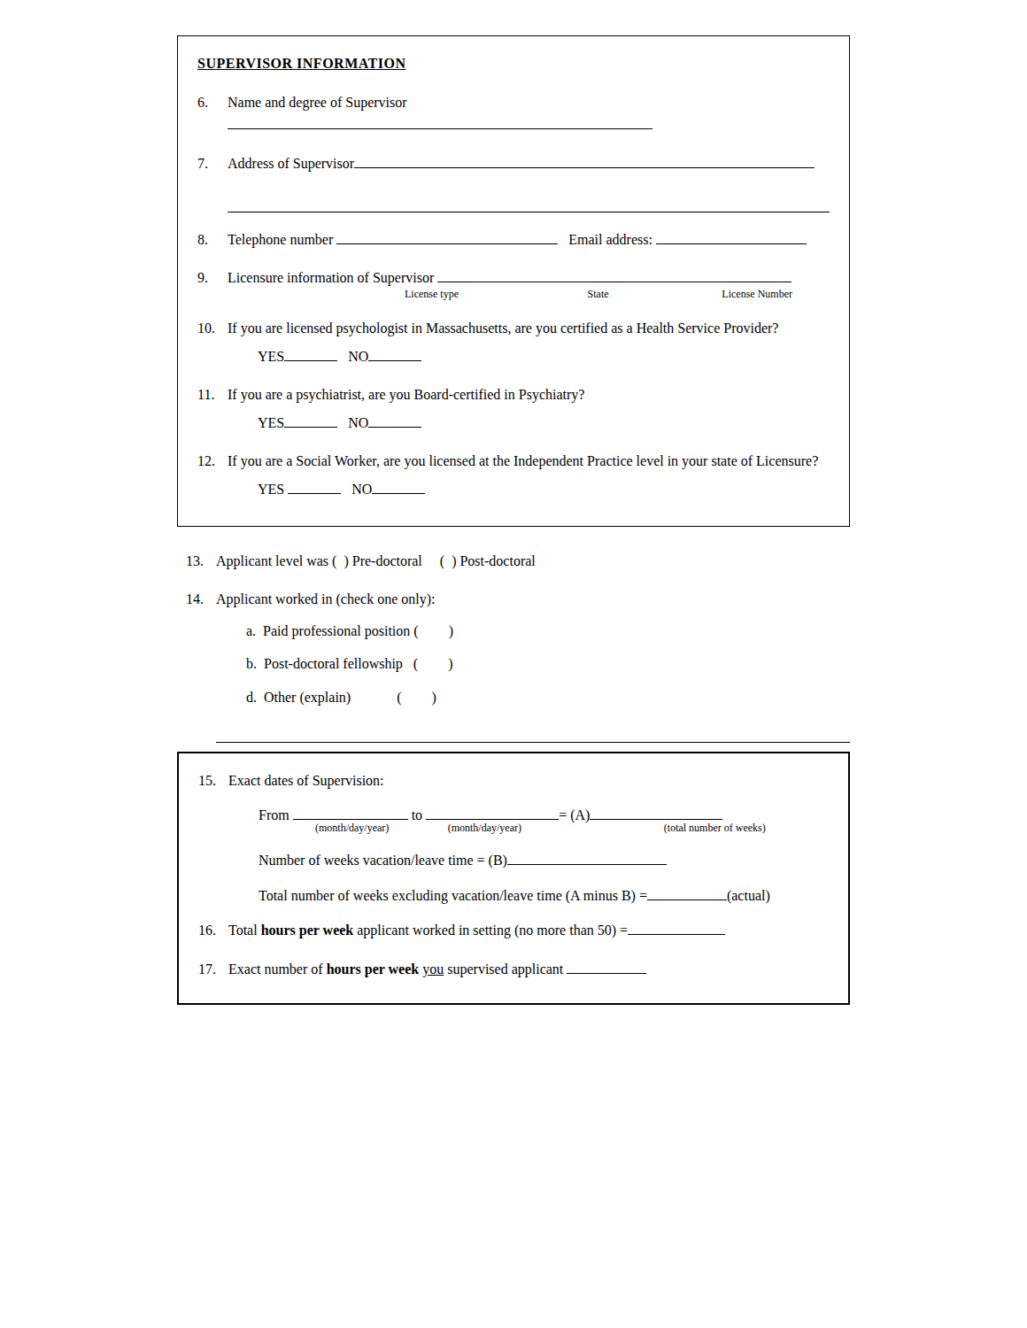SUPERVISOR INFORMATION
6. Name and degree of Supervisor
7. Address of Supervisor
8. Telephone number Email address:
9. Licensure information of Supervisor
License type State License Number
10. If you are licensed psychologist in Massachusetts, are you certified as a Health Service Provider?
YES NO
11. If you are a psychiatrist, are you Board-certified in Psychiatry?
YES NO
12. If you are a Social Worker, are you licensed at the Independent Practice level in your state of Licensure?
YES NO
13. Applicant level was ( ) Pre-doctoral ( ) Post-doctoral
14. Applicant worked in (check one only):
a. Paid professional position ( )
b. Post-doctoral fellowship ( )
d. Other (explain) ( )
15. Exact dates of Supervision:
From to = (A)
(month/day/year) (month/day/year) (total number of weeks)
Number of weeks vacation/leave time = (B)
Total number of weeks excluding vacation/leave time (A minus B) = (actual)
16. Total hours per week applicant worked in setting (no more than 50) =
17. Exact number of hours per week you supervised applicant